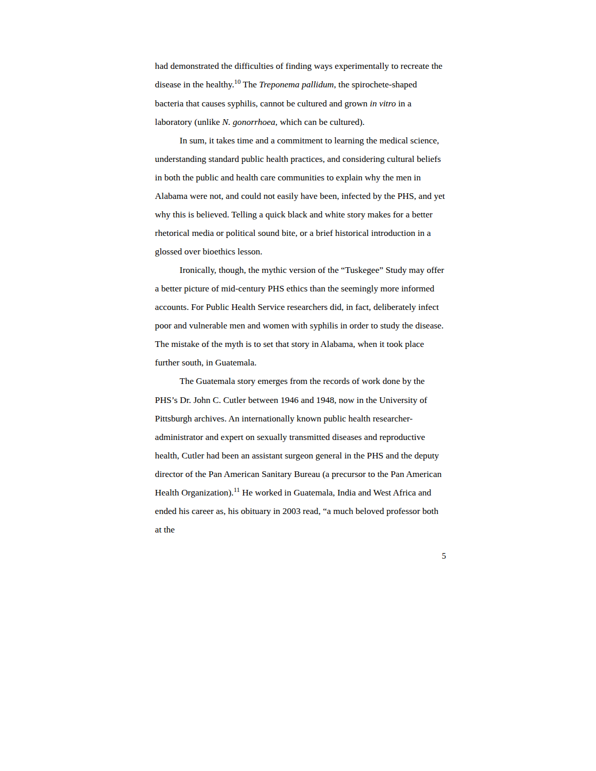had demonstrated the difficulties of finding ways experimentally to recreate the disease in the healthy.10 The Treponema pallidum, the spirochete-shaped bacteria that causes syphilis, cannot be cultured and grown in vitro in a laboratory (unlike N. gonorrhoea, which can be cultured).
In sum, it takes time and a commitment to learning the medical science, understanding standard public health practices, and considering cultural beliefs in both the public and health care communities to explain why the men in Alabama were not, and could not easily have been, infected by the PHS, and yet why this is believed. Telling a quick black and white story makes for a better rhetorical media or political sound bite, or a brief historical introduction in a glossed over bioethics lesson.
Ironically, though, the mythic version of the “Tuskegee” Study may offer a better picture of mid-century PHS ethics than the seemingly more informed accounts. For Public Health Service researchers did, in fact, deliberately infect poor and vulnerable men and women with syphilis in order to study the disease. The mistake of the myth is to set that story in Alabama, when it took place further south, in Guatemala.
The Guatemala story emerges from the records of work done by the PHS’s Dr. John C. Cutler between 1946 and 1948, now in the University of Pittsburgh archives. An internationally known public health researcher-administrator and expert on sexually transmitted diseases and reproductive health, Cutler had been an assistant surgeon general in the PHS and the deputy director of the Pan American Sanitary Bureau (a precursor to the Pan American Health Organization).11 He worked in Guatemala, India and West Africa and ended his career as, his obituary in 2003 read, “a much beloved professor both at the
5